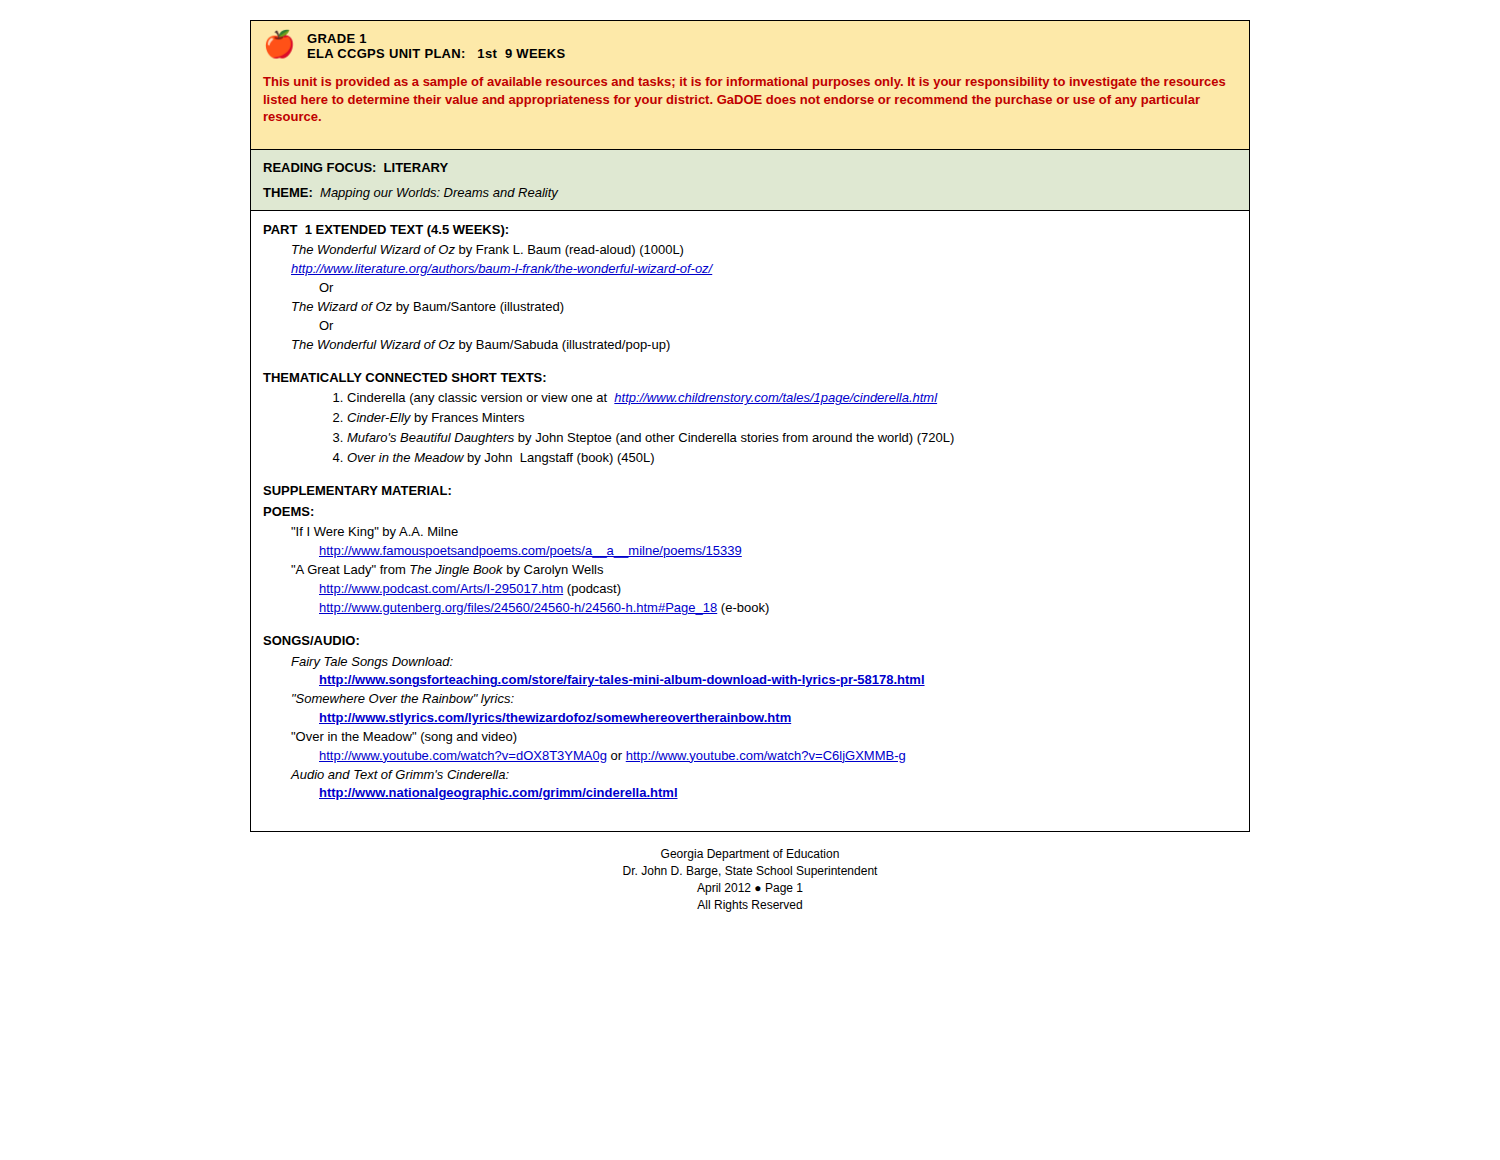🍎 GRADE 1 ELA CCGPS UNIT PLAN: 1st 9 WEEKS
This unit is provided as a sample of available resources and tasks; it is for informational purposes only. It is your responsibility to investigate the resources listed here to determine their value and appropriateness for your district. GaDOE does not endorse or recommend the purchase or use of any particular resource.
READING FOCUS: LITERARY
THEME: Mapping our Worlds: Dreams and Reality
PART 1 EXTENDED TEXT (4.5 WEEKS):
The Wonderful Wizard of Oz by Frank L. Baum (read-aloud) (1000L)
http://www.literature.org/authors/baum-l-frank/the-wonderful-wizard-of-oz/
Or
The Wizard of Oz by Baum/Santore (illustrated)
Or
The Wonderful Wizard of Oz by Baum/Sabuda (illustrated/pop-up)
THEMATICALLY CONNECTED SHORT TEXTS:
Cinderella (any classic version or view one at http://www.childrenstory.com/tales/1page/cinderella.html
Cinder-Elly by Frances Minters
Mufaro's Beautiful Daughters by John Steptoe (and other Cinderella stories from around the world) (720L)
Over in the Meadow by John Langstaff (book) (450L)
SUPPLEMENTARY MATERIAL:
POEMS:
"If I Were King" by A.A. Milne
http://www.famouspoetsandpoems.com/poets/a__a__milne/poems/15339
"A Great Lady" from The Jingle Book by Carolyn Wells
http://www.podcast.com/Arts/I-295017.htm (podcast)
http://www.gutenberg.org/files/24560/24560-h/24560-h.htm#Page_18 (e-book)
SONGS/AUDIO:
Fairy Tale Songs Download:
http://www.songsforteaching.com/store/fairy-tales-mini-album-download-with-lyrics-pr-58178.html
"Somewhere Over the Rainbow" lyrics:
http://www.stlyrics.com/lyrics/thewizardofoz/somewhereovertherainbow.htm
"Over in the Meadow" (song and video)
http://www.youtube.com/watch?v=dOX8T3YMA0g or http://www.youtube.com/watch?v=C6ljGXMMB-g
Audio and Text of Grimm's Cinderella:
http://www.nationalgeographic.com/grimm/cinderella.html
Georgia Department of Education
Dr. John D. Barge, State School Superintendent
April 2012 ● Page 1
All Rights Reserved